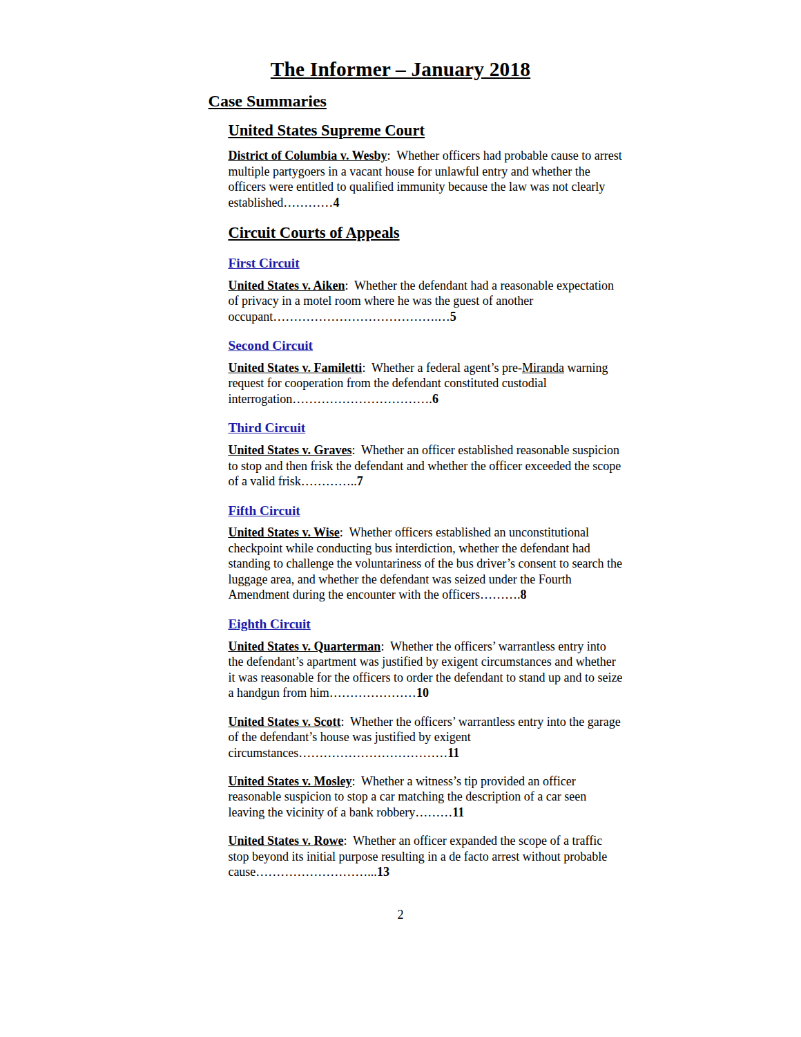The Informer – January 2018
Case Summaries
United States Supreme Court
District of Columbia v. Wesby: Whether officers had probable cause to arrest multiple partygoers in a vacant house for unlawful entry and whether the officers were entitled to qualified immunity because the law was not clearly established…………4
Circuit Courts of Appeals
First Circuit
United States v. Aiken: Whether the defendant had a reasonable expectation of privacy in a motel room where he was the guest of another occupant………………………………….…5
Second Circuit
United States v. Familetti: Whether a federal agent’s pre-Miranda warning request for cooperation from the defendant constituted custodial interrogation…………………………….6
Third Circuit
United States v. Graves: Whether an officer established reasonable suspicion to stop and then frisk the defendant and whether the officer exceeded the scope of a valid frisk…………..7
Fifth Circuit
United States v. Wise: Whether officers established an unconstitutional checkpoint while conducting bus interdiction, whether the defendant had standing to challenge the voluntariness of the bus driver’s consent to search the luggage area, and whether the defendant was seized under the Fourth Amendment during the encounter with the officers……….8
Eighth Circuit
United States v. Quarterman: Whether the officers’ warrantless entry into the defendant’s apartment was justified by exigent circumstances and whether it was reasonable for the officers to order the defendant to stand up and to seize a handgun from him…………………10
United States v. Scott: Whether the officers’ warrantless entry into the garage of the defendant’s house was justified by exigent circumstances………………………………11
United States v. Mosley: Whether a witness’s tip provided an officer reasonable suspicion to stop a car matching the description of a car seen leaving the vicinity of a bank robbery………11
United States v. Rowe: Whether an officer expanded the scope of a traffic stop beyond its initial purpose resulting in a de facto arrest without probable cause………………………...13
2